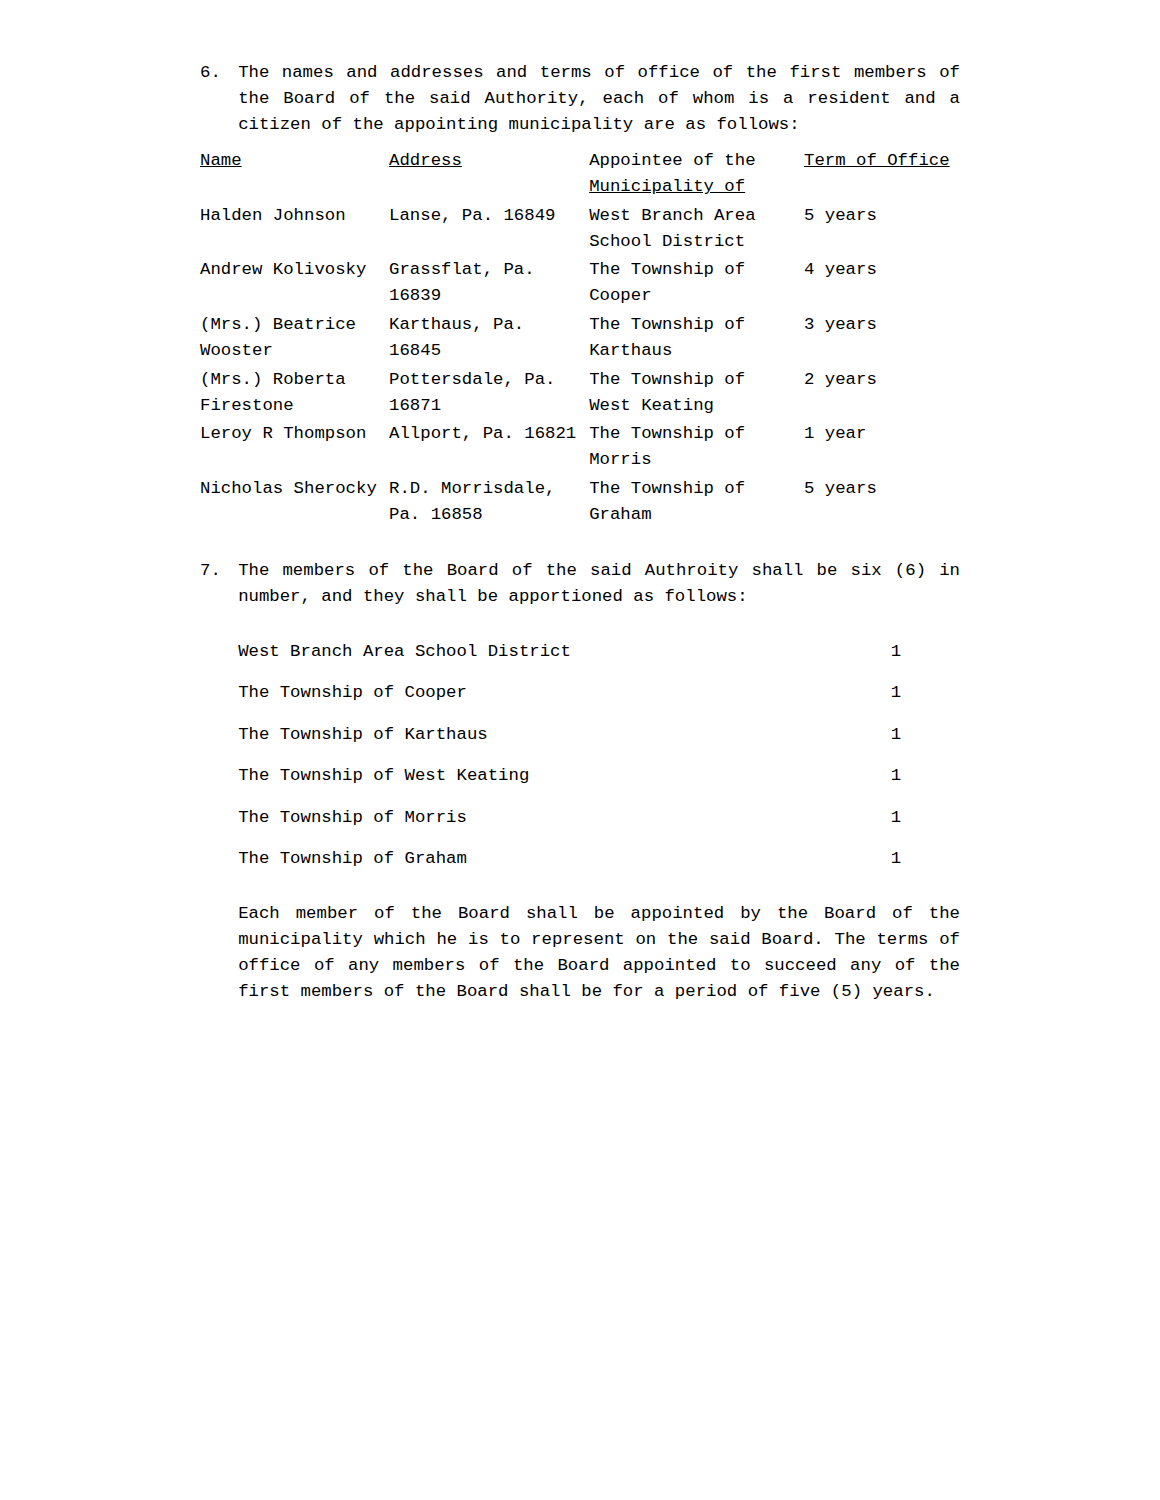6.
The names and addresses and terms of office of the first members of the Board of the said Authority, each of whom is a resident and a citizen of the appointing municipality are as follows:
| Name | Address | Appointee of the Municipality of | Term of Office |
| --- | --- | --- | --- |
| Halden Johnson | Lanse, Pa. 16849 | West Branch Area School District | 5 years |
| Andrew Kolivosky | Grassflat, Pa. 16839 | The Township of Cooper | 4 years |
| (Mrs.) Beatrice Wooster | Karthaus, Pa. 16845 | The Township of Karthaus | 3 years |
| (Mrs.) Roberta Firestone | Pottersdale, Pa. 16871 | The Township of West Keating | 2 years |
| Leroy R Thompson | Allport, Pa. 16821 | The Township of Morris | 1 year |
| Nicholas Sherocky | R.D. Morrisdale, Pa. 16858 | The Township of Graham | 5 years |
7.
The members of the Board of the said Authroity shall be six (6) in number, and they shall be apportioned as follows:
| West Branch Area School District | 1 |
| The Township of Cooper | 1 |
| The Township of Karthaus | 1 |
| The Township of West Keating | 1 |
| The Township of Morris | 1 |
| The Township of Graham | 1 |
Each member of the Board shall be appointed by the Board of the municipality which he is to represent on the said Board. The terms of office of any members of the Board appointed to succeed any of the first members of the Board shall be for a period of five (5) years.